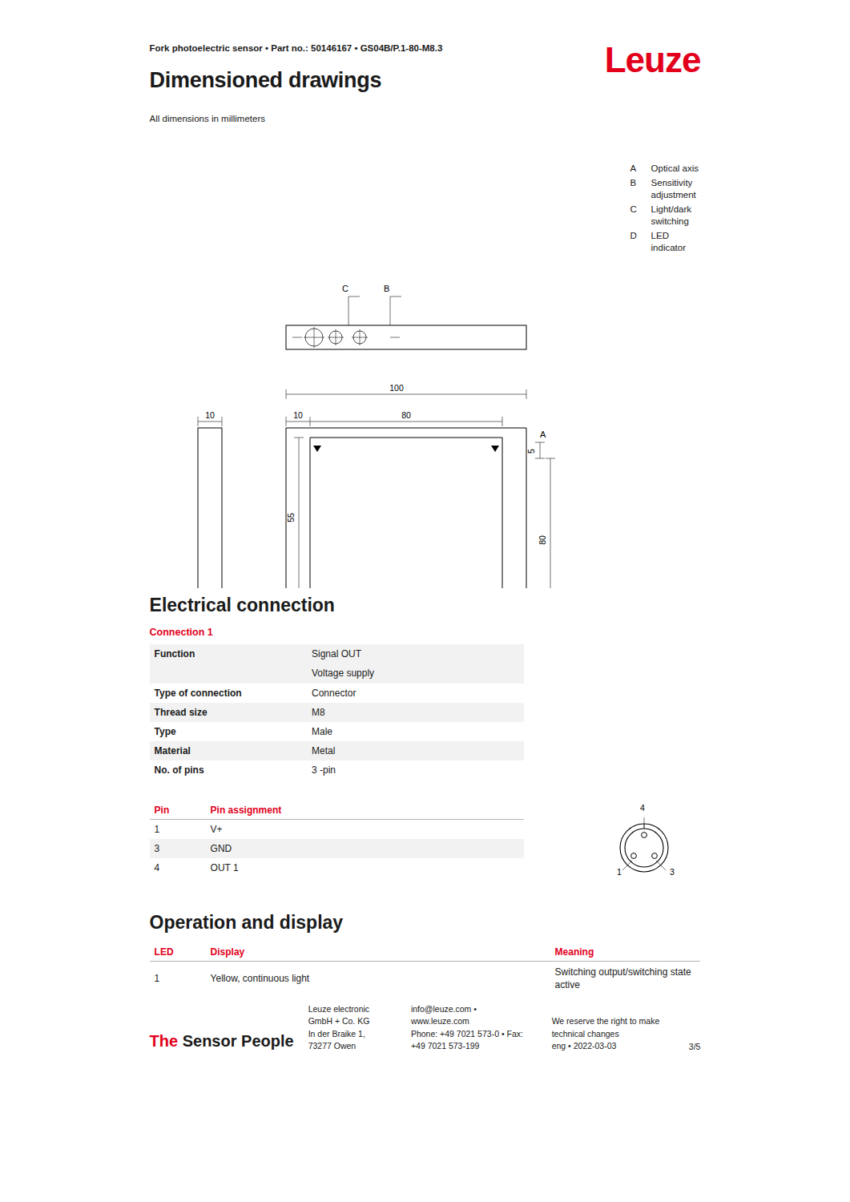Fork photoelectric sensor • Part no.: 50146167 • GS04B/P.1-80-M8.3
Dimensioned drawings
Leuze
All dimensions in millimeters
| A | Optical axis |
| B | Sensitivity adjustment |
| C | Light/dark switching |
| D | LED indicator |
C B 100 10 80 A 5 55 80 4,5 10 Ø 4,3 I I I 4,5 83 8 12 10 D M8x1
Electrical connection
Connection 1
| Function | Signal OUT |
| | Voltage supply |
| Type of connection | Connector |
| Thread size | M8 |
| Type | Male |
| Material | Metal |
| No. of pins | 3 -pin |
| Pin | Pin assignment |
| --- | --- |
| 1 | V+ |
| 3 | GND |
| 4 | OUT 1 |
4 1 3
Operation and display
| LED | Display | Meaning |
| --- | --- | --- |
| 1 | Yellow, continuous light | Switching output/switching state active |
The Sensor People
Leuze electronic GmbH + Co. KG
In der Braike 1, 73277 Owen
info@leuze.com • www.leuze.com
Phone: +49 7021 573-0 • Fax: +49 7021 573-199
We reserve the right to make technical changes
eng • 2022-03-03
3/5